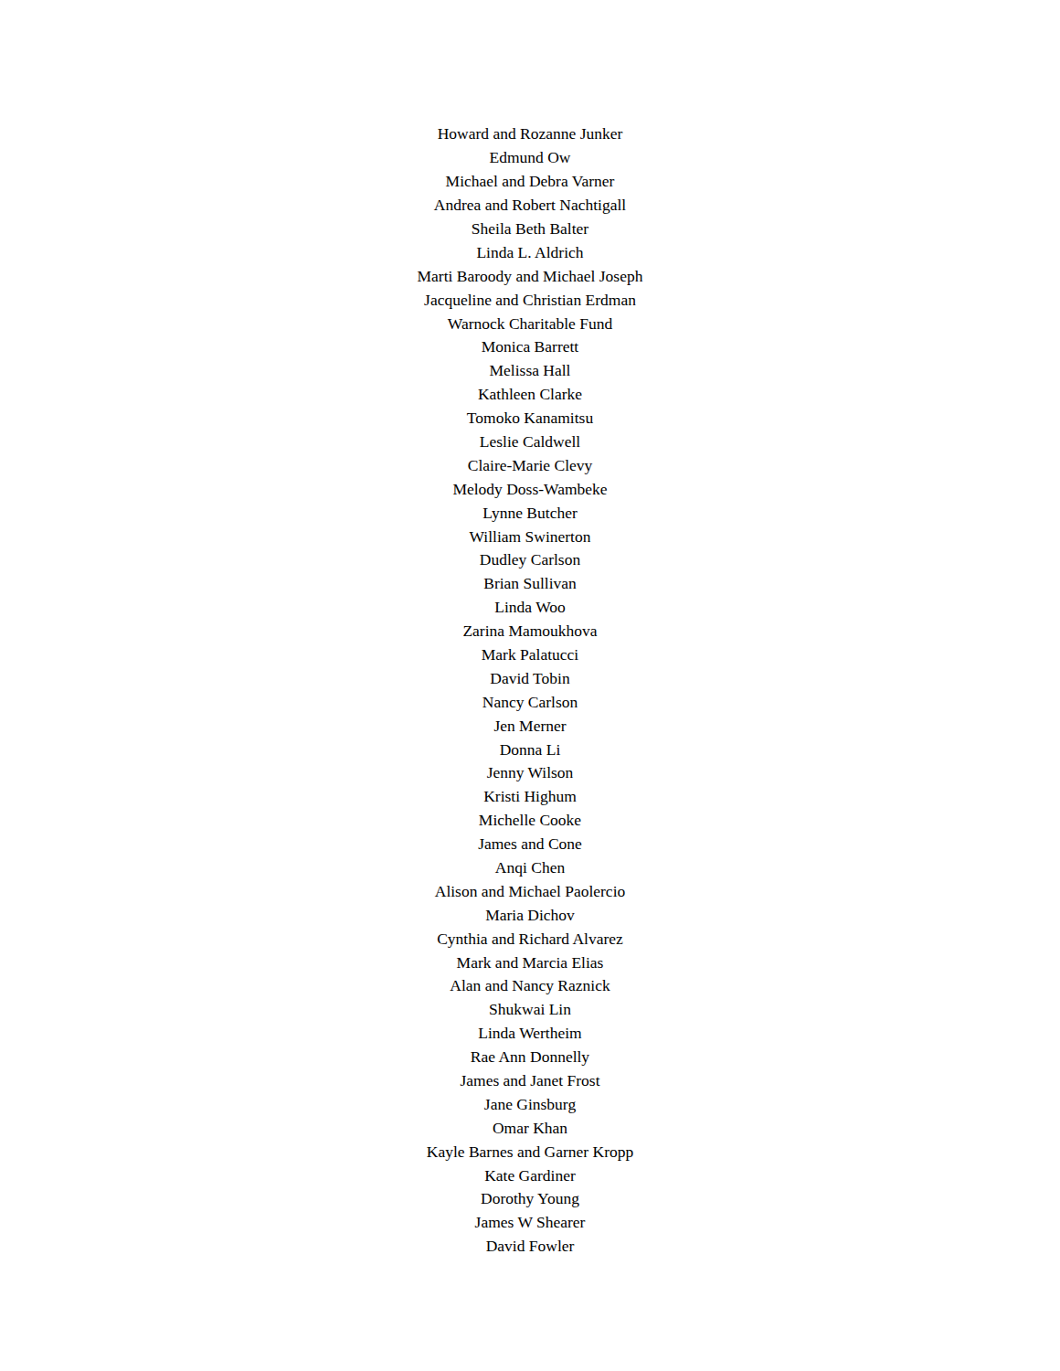Howard and Rozanne Junker
Edmund Ow
Michael and Debra Varner
Andrea and Robert Nachtigall
Sheila Beth Balter
Linda L. Aldrich
Marti Baroody and Michael Joseph
Jacqueline and Christian Erdman
Warnock Charitable Fund
Monica Barrett
Melissa Hall
Kathleen Clarke
Tomoko Kanamitsu
Leslie Caldwell
Claire-Marie Clevy
Melody Doss-Wambeke
Lynne Butcher
William Swinerton
Dudley Carlson
Brian Sullivan
Linda Woo
Zarina Mamoukhova
Mark Palatucci
David Tobin
Nancy Carlson
Jen Merner
Donna Li
Jenny Wilson
Kristi Highum
Michelle Cooke
James and Cone
Anqi Chen
Alison and Michael Paolercio
Maria Dichov
Cynthia and Richard Alvarez
Mark and Marcia Elias
Alan and Nancy Raznick
Shukwai Lin
Linda Wertheim
Rae Ann Donnelly
James and Janet Frost
Jane Ginsburg
Omar Khan
Kayle Barnes and Garner Kropp
Kate Gardiner
Dorothy Young
James W Shearer
David Fowler